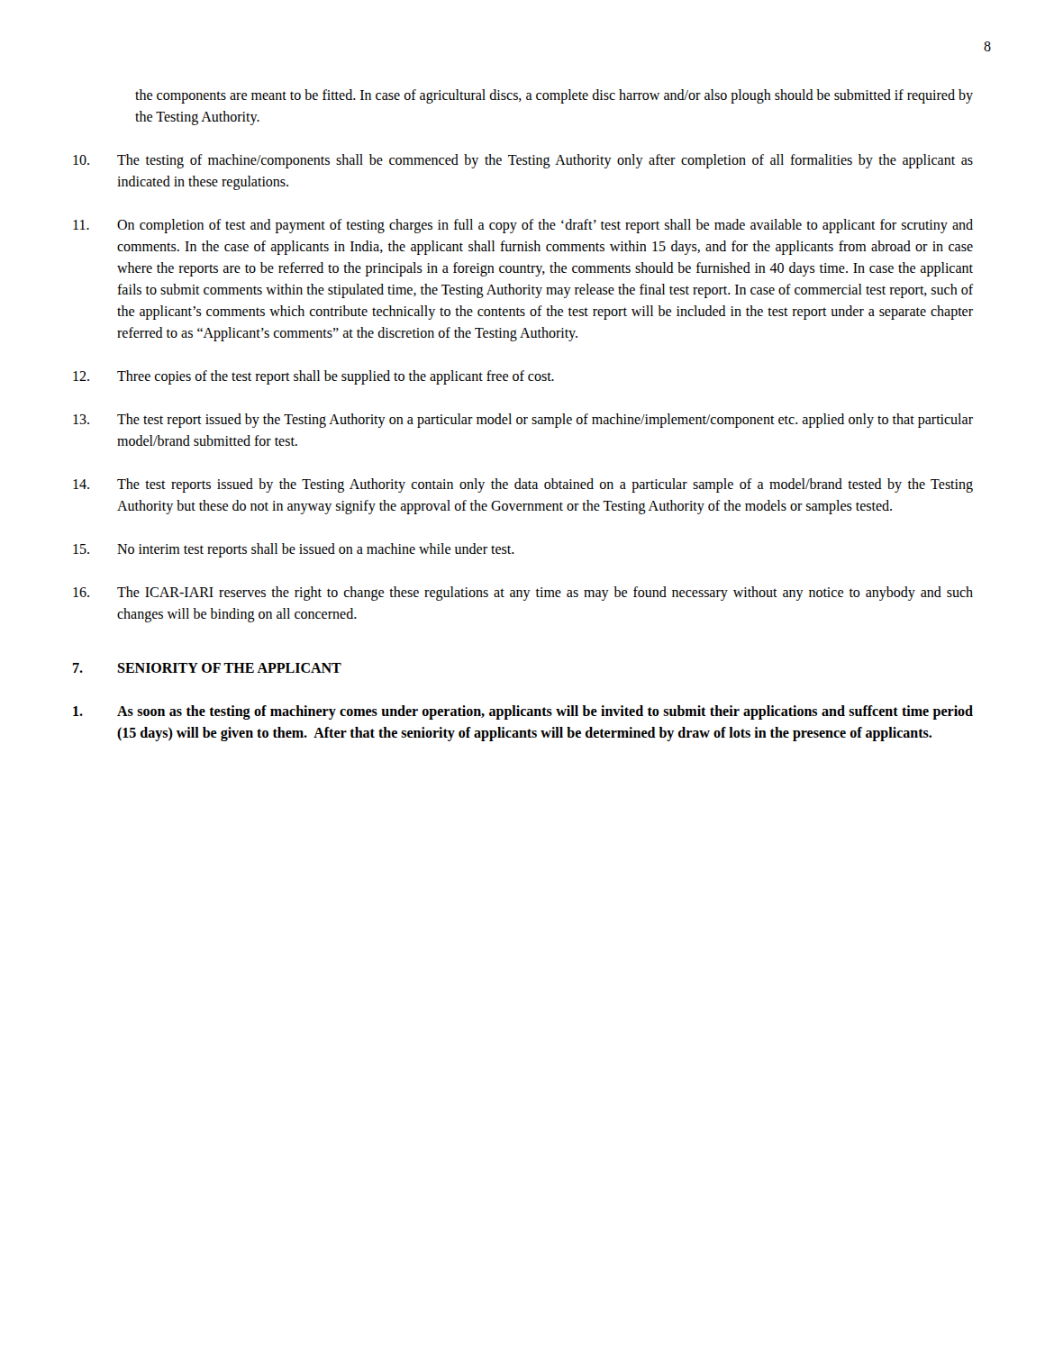8
the components are meant to be fitted. In case of agricultural discs, a complete disc harrow and/or also plough should be submitted if required by the Testing Authority.
10.
The testing of machine/components shall be commenced by the Testing Authority only after completion of all formalities by the applicant as indicated in these regulations.
11.
On completion of test and payment of testing charges in full a copy of the ‘draft’ test report shall be made available to applicant for scrutiny and comments. In the case of applicants in India, the applicant shall furnish comments within 15 days, and for the applicants from abroad or in case where the reports are to be referred to the principals in a foreign country, the comments should be furnished in 40 days time. In case the applicant fails to submit comments within the stipulated time, the Testing Authority may release the final test report. In case of commercial test report, such of the applicant’s comments which contribute technically to the contents of the test report will be included in the test report under a separate chapter referred to as “Applicant’s comments” at the discretion of the Testing Authority.
12.
Three copies of the test report shall be supplied to the applicant free of cost.
13.
The test report issued by the Testing Authority on a particular model or sample of machine/implement/component etc. applied only to that particular model/brand submitted for test.
14.
The test reports issued by the Testing Authority contain only the data obtained on a particular sample of a model/brand tested by the Testing Authority but these do not in anyway signify the approval of the Government or the Testing Authority of the models or samples tested.
15.
No interim test reports shall be issued on a machine while under test.
16.
The ICAR-IARI reserves the right to change these regulations at any time as may be found necessary without any notice to anybody and such changes will be binding on all concerned.
7.
SENIORITY OF THE APPLICANT
1.
As soon as the testing of machinery comes under operation, applicants will be invited to submit their applications and suffcent time period (15 days) will be given to them. After that the seniority of applicants will be determined by draw of lots in the presence of applicants.